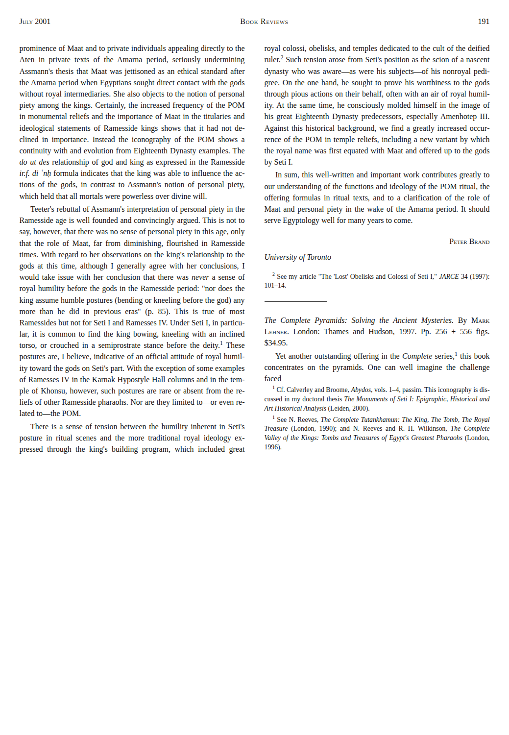July 2001 Book Reviews 191
prominence of Maat and to private individuals appealing directly to the Aten in private texts of the Amarna period, seriously undermining Assmann's thesis that Maat was jettisoned as an ethical standard after the Amarna period when Egyptians sought direct contact with the gods without royal intermediaries. She also objects to the notion of personal piety among the kings. Certainly, the increased frequency of the POM in monumental reliefs and the importance of Maat in the titularies and ideological statements of Ramesside kings shows that it had not declined in importance. Instead the iconography of the POM shows a continuity with and evolution from Eighteenth Dynasty examples. The do ut des relationship of god and king as expressed in the Ramesside ir.f. di ʿnḥ formula indicates that the king was able to influence the actions of the gods, in contrast to Assmann's notion of personal piety, which held that all mortals were powerless over divine will.
Teeter's rebuttal of Assmann's interpretation of personal piety in the Ramesside age is well founded and convincingly argued. This is not to say, however, that there was no sense of personal piety in this age, only that the role of Maat, far from diminishing, flourished in Ramesside times. With regard to her observations on the king's relationship to the gods at this time, although I generally agree with her conclusions, I would take issue with her conclusion that there was never a sense of royal humility before the gods in the Ramesside period: "nor does the king assume humble postures (bending or kneeling before the god) any more than he did in previous eras" (p. 85). This is true of most Ramessides but not for Seti I and Ramesses IV. Under Seti I, in particular, it is common to find the king bowing, kneeling with an inclined torso, or crouched in a semiprostrate stance before the deity.1 These postures are, I believe, indicative of an official attitude of royal humility toward the gods on Seti's part. With the exception of some examples of Ramesses IV in the Karnak Hypostyle Hall columns and in the temple of Khonsu, however, such postures are rare or absent from the reliefs of other Ramesside pharaohs. Nor are they limited to—or even related to—the POM.
There is a sense of tension between the humility inherent in Seti's posture in ritual scenes and the more traditional royal ideology expressed through the king's building program, which included great royal colossi, obelisks, and temples dedicated to the cult of the deified ruler.2 Such tension arose from Seti's position as the scion of a nascent dynasty who was aware—as were his subjects—of his nonroyal pedigree. On the one hand, he sought to prove his worthiness to the gods through pious actions on their behalf, often with an air of royal humility. At the same time, he consciously molded himself in the image of his great Eighteenth Dynasty predecessors, especially Amenhotep III. Against this historical background, we find a greatly increased occurrence of the POM in temple reliefs, including a new variant by which the royal name was first equated with Maat and offered up to the gods by Seti I.
In sum, this well-written and important work contributes greatly to our understanding of the functions and ideology of the POM ritual, the offering formulas in ritual texts, and to a clarification of the role of Maat and personal piety in the wake of the Amarna period. It should serve Egyptology well for many years to come.
Peter Brand
University of Toronto
2 See my article "The 'Lost' Obelisks and Colossi of Seti I," JARCE 34 (1997): 101–14.
The Complete Pyramids: Solving the Ancient Mysteries. By Mark Lehner. London: Thames and Hudson, 1997. Pp. 256 + 556 figs. $34.95.
Yet another outstanding offering in the Complete series,1 this book concentrates on the pyramids. One can well imagine the challenge faced
1 Cf. Calverley and Broome, Abydos, vols. 1–4, passim. This iconography is discussed in my doctoral thesis The Monuments of Seti I: Epigraphic, Historical and Art Historical Analysis (Leiden, 2000).
1 See N. Reeves, The Complete Tutankhamun: The King, The Tomb, The Royal Treasure (London, 1990); and N. Reeves and R. H. Wilkinson, The Complete Valley of the Kings: Tombs and Treasures of Egypt's Greatest Pharaohs (London, 1996).